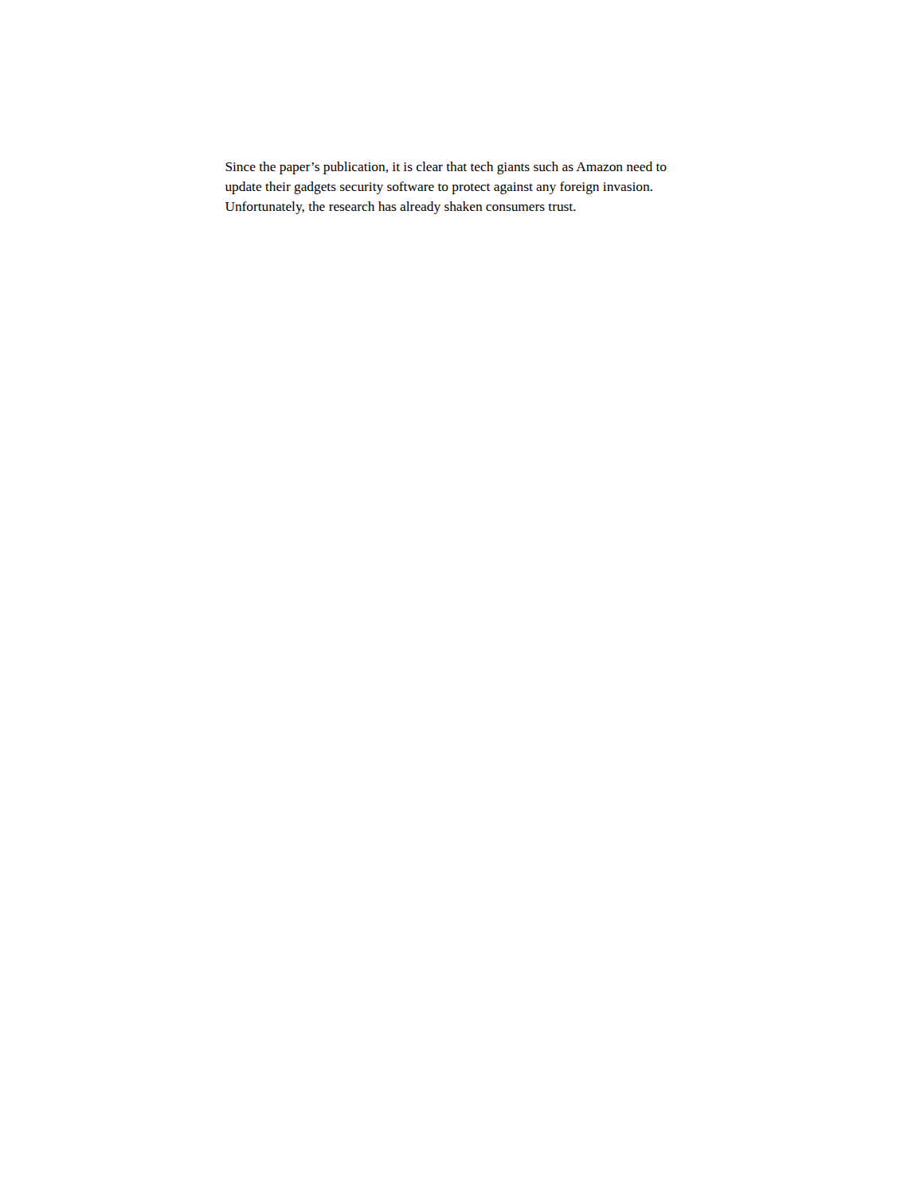Since the paper’s publication, it is clear that tech giants such as Amazon need to update their gadgets security software to protect against any foreign invasion. Unfortunately, the research has already shaken consumers trust.